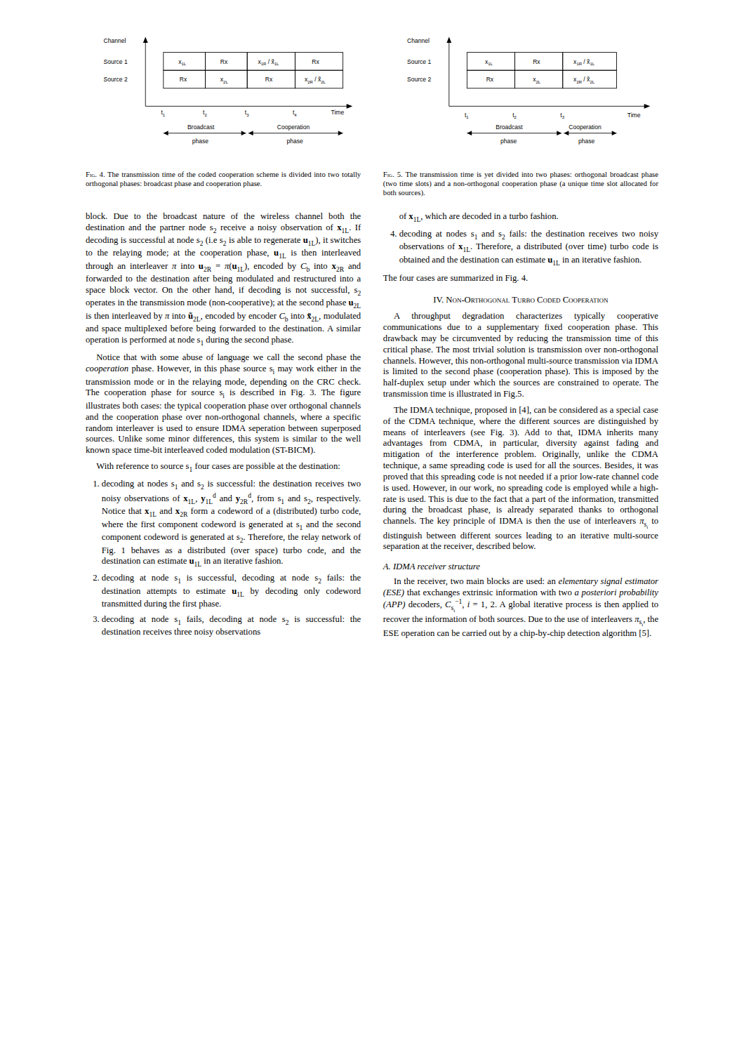Channel Time Source 1 Source 2 x1L Rx x1R / x̃1L Rx Rx x2L Rx x2R / x̃2L t1 t2 t3 t4 Broadcast phase Cooperation phase
Fig. 4. The transmission time of the coded cooperation scheme is divided into two totally orthogonal phases: broadcast phase and cooperation phase.
Channel Time Source 1 Source 2 x1L Rx x1R / x̃1L Rx x2L x2R / x̃2L t1 t2 t3 Broadcast phase Cooperation phase
Fig. 5. The transmission time is yet divided into two phases: orthogonal broadcast phase (two time slots) and a non-orthogonal cooperation phase (a unique time slot allocated for both sources).
block. Due to the broadcast nature of the wireless channel both the destination and the partner node s2 receive a noisy observation of x 1L. If decoding is successful at node s2 (i.e s2 is able to regenerate u 1L), it switches to the relaying mode; at the cooperation phase, u 1L is then interleaved through an interleaver π into u 2R = π(u 1L), encoded by Cb into x 2R and forwarded to the destination after being modulated and restructured into a space block vector. On the other hand, if decoding is not successful, s2 operates in the transmission mode (non-cooperative); at the second phase u 2L is then interleaved by π into ũ 2L, encoded by encoder Cb into x̃2L, modulated and space multiplexed before being forwarded to the destination. A similar operation is performed at node s1 during the second phase.
Notice that with some abuse of language we call the second phase the cooperation phase. However, in this phase source si may work either in the transmission mode or in the relaying mode, depending on the CRC check. The cooperation phase for source si is described in Fig. 3. The figure illustrates both cases: the typical cooperation phase over orthogonal channels and the cooperation phase over non-orthogonal channels, where a specific random interleaver is used to ensure IDMA seperation between superposed sources. Unlike some minor differences, this system is similar to the well known space time-bit interleaved coded modulation (ST-BICM).
With reference to source s1 four cases are possible at the destination:
decoding at nodes s1 and s2 is successful: the destination receives two noisy observations of x 1L, y 1L d and y 2R d, from s1 and s2, respectively. Notice that x 1L and x 2R form a codeword of a (distributed) turbo code, where the first component codeword is generated at s1 and the second component codeword is generated at s2. Therefore, the relay network of Fig. 1 behaves as a distributed (over space) turbo code, and the destination can estimate u 1L in an iterative fashion.
decoding at node s1 is successful, decoding at node s2 fails: the destination attempts to estimate u 1L by decoding only codeword transmitted during the first phase.
decoding at node s1 fails, decoding at node s2 is successful: the destination receives three noisy observations
of x 1L, which are decoded in a turbo fashion.
decoding at nodes s1 and s2 fails: the destination receives two noisy observations of x 1L. Therefore, a distributed (over time) turbo code is obtained and the destination can estimate u 1L in an iterative fashion.
The four cases are summarized in Fig. 4.
IV. Non-Orthogonal Turbo Coded Cooperation
A throughput degradation characterizes typically cooperative communications due to a supplementary fixed cooperation phase. This drawback may be circumvented by reducing the transmission time of this critical phase. The most trivial solution is transmission over non-orthogonal channels. However, this non-orthogonal multi-source transmission via IDMA is limited to the second phase (cooperation phase). This is imposed by the half-duplex setup under which the sources are constrained to operate. The transmission time is illustrated in Fig.5.
The IDMA technique, proposed in [4], can be considered as a special case of the CDMA technique, where the different sources are distinguished by means of interleavers (see Fig. 3). Add to that, IDMA inherits many advantages from CDMA, in particular, diversity against fading and mitigation of the interference problem. Originally, unlike the CDMA technique, a same spreading code is used for all the sources. Besides, it was proved that this spreading code is not needed if a prior low-rate channel code is used. However, in our work, no spreading code is employed while a high-rate is used. This is due to the fact that a part of the information, transmitted during the broadcast phase, is already separated thanks to orthogonal channels. The key principle of IDMA is then the use of interleavers πsi to distinguish between different sources leading to an iterative multi-source separation at the receiver, described below.
A. IDMA receiver structure
In the receiver, two main blocks are used: an elementary signal estimator (ESE) that exchanges extrinsic information with two a posteriori probability (APP) decoders, Csi−1, i = 1, 2. A global iterative process is then applied to recover the information of both sources. Due to the use of interleavers πsi, the ESE operation can be carried out by a chip-by-chip detection algorithm [5].